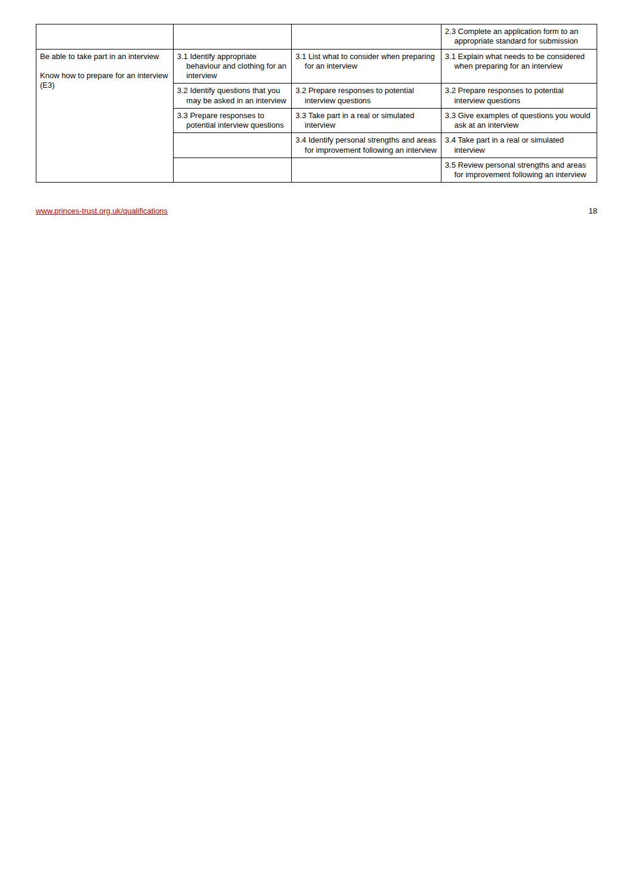| | | | 2.3 Complete an application form to an appropriate standard for submission |
| Be able to take part in an interview Know how to prepare for an interview (E3) | 3.1 Identify appropriate behaviour and clothing for an interview | 3.1 List what to consider when preparing for an interview | 3.1 Explain what needs to be considered when preparing for an interview |
| 3.2 Identify questions that you may be asked in an interview | 3.2 Prepare responses to potential interview questions | 3.2 Prepare responses to potential interview questions |
| 3.3 Prepare responses to potential interview questions | 3.3 Take part in a real or simulated interview | 3.3 Give examples of questions you would ask at an interview |
| | 3.4 Identify personal strengths and areas for improvement following an interview | 3.4 Take part in a real or simulated interview |
| | | 3.5 Review personal strengths and areas for improvement following an interview |
www.princes-trust.org.uk/qualifications 18